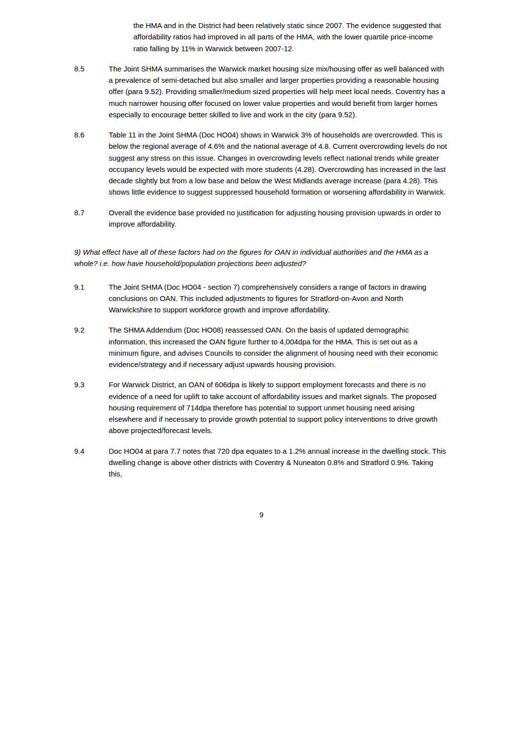the HMA and in the District had been relatively static since 2007. The evidence suggested that affordability ratios had improved in all parts of the HMA, with the lower quartile price-income ratio falling by 11% in Warwick between 2007-12.
8.5
The Joint SHMA summarises the Warwick market housing size mix/housing offer as well balanced with a prevalence of semi-detached but also smaller and larger properties providing a reasonable housing offer (para 9.52). Providing smaller/medium sized properties will help meet local needs. Coventry has a much narrower housing offer focused on lower value properties and would benefit from larger homes especially to encourage better skilled to live and work in the city (para 9.52).
8.6
Table 11 in the Joint SHMA (Doc HO04) shows in Warwick 3% of households are overcrowded. This is below the regional average of 4.6% and the national average of 4.8. Current overcrowding levels do not suggest any stress on this issue. Changes in overcrowding levels reflect national trends while greater occupancy levels would be expected with more students (4.28). Overcrowding has increased in the last decade slightly but from a low base and below the West Midlands average increase (para 4.28). This shows little evidence to suggest suppressed household formation or worsening affordability in Warwick.
8.7
Overall the evidence base provided no justification for adjusting housing provision upwards in order to improve affordability.
9) What effect have all of these factors had on the figures for OAN in individual authorities and the HMA as a whole? i.e. how have household/population projections been adjusted?
9.1
The Joint SHMA (Doc HO04 - section 7) comprehensively considers a range of factors in drawing conclusions on OAN. This included adjustments to figures for Stratford-on-Avon and North Warwickshire to support workforce growth and improve affordability.
9.2
The SHMA Addendum (Doc HO08) reassessed OAN. On the basis of updated demographic information, this increased the OAN figure further to 4,004dpa for the HMA. This is set out as a minimum figure, and advises Councils to consider the alignment of housing need with their economic evidence/strategy and if necessary adjust upwards housing provision.
9.3
For Warwick District, an OAN of 606dpa is likely to support employment forecasts and there is no evidence of a need for uplift to take account of affordability issues and market signals. The proposed housing requirement of 714dpa therefore has potential to support unmet housing need arising elsewhere and if necessary to provide growth potential to support policy interventions to drive growth above projected/forecast levels.
9.4
Doc HO04 at para 7.7 notes that 720 dpa equates to a 1.2% annual increase in the dwelling stock. This dwelling change is above other districts with Coventry & Nuneaton 0.8% and Stratford 0.9%. Taking this,
9